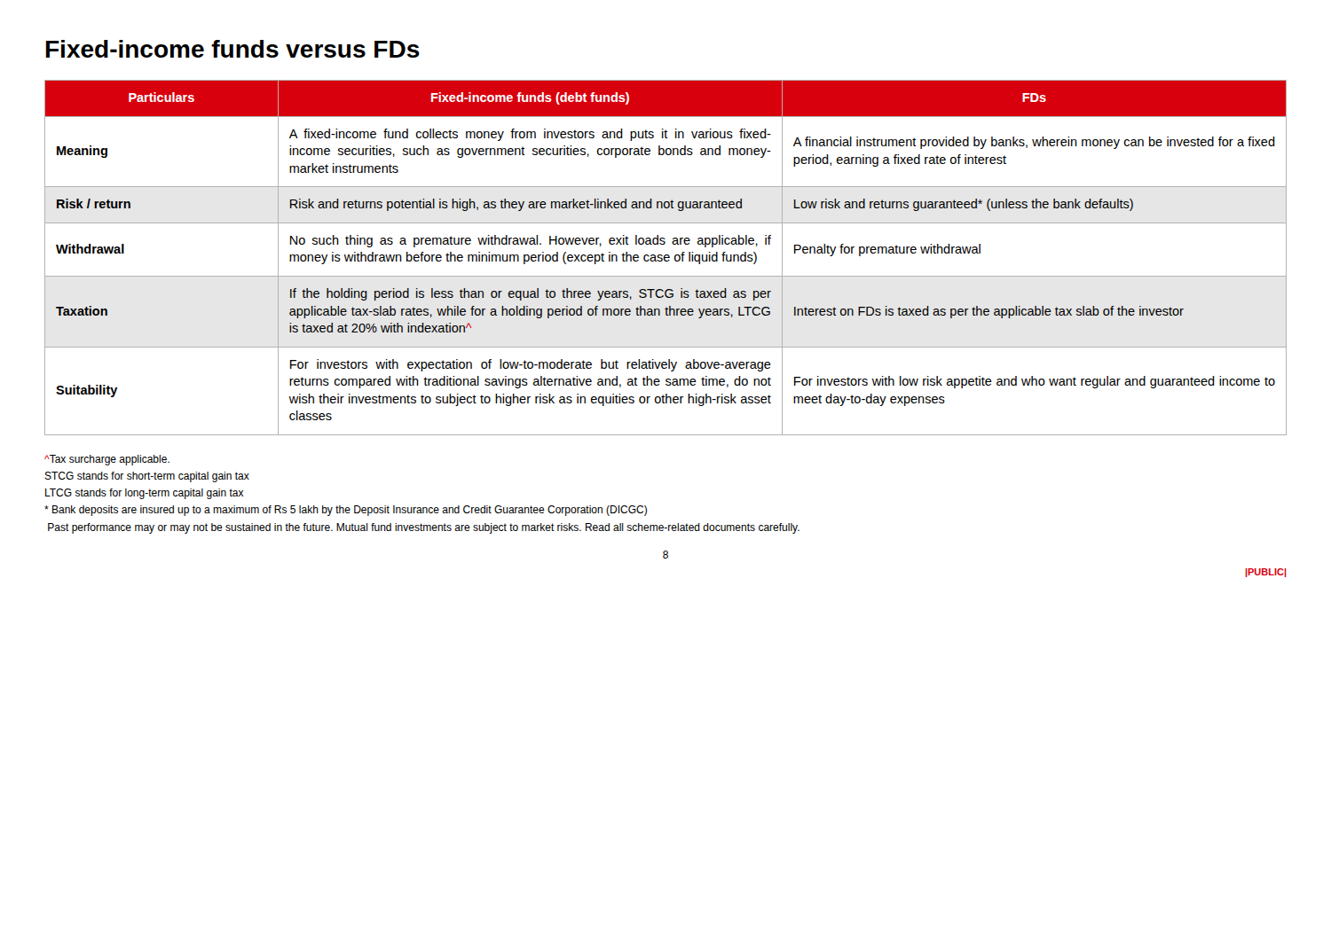Fixed-income funds versus FDs
| Particulars | Fixed-income funds (debt funds) | FDs |
| --- | --- | --- |
| Meaning | A fixed-income fund collects money from investors and puts it in various fixed-income securities, such as government securities, corporate bonds and money-market instruments | A financial instrument provided by banks, wherein money can be invested for a fixed period, earning a fixed rate of interest |
| Risk / return | Risk and returns potential is high, as they are market-linked and not guaranteed | Low risk and returns guaranteed* (unless the bank defaults) |
| Withdrawal | No such thing as a premature withdrawal. However, exit loads are applicable, if money is withdrawn before the minimum period (except in the case of liquid funds) | Penalty for premature withdrawal |
| Taxation | If the holding period is less than or equal to three years, STCG is taxed as per applicable tax-slab rates, while for a holding period of more than three years, LTCG is taxed at 20% with indexation ^ | Interest on FDs is taxed as per the applicable tax slab of the investor |
| Suitability | For investors with expectation of low-to-moderate but relatively above-average returns compared with traditional savings alternative and, at the same time, do not wish their investments to subject to higher risk as in equities or other high-risk asset classes | For investors with low risk appetite and who want regular and guaranteed income to meet day-to-day expenses |
^Tax surcharge applicable.
STCG stands for short-term capital gain tax
LTCG stands for long-term capital gain tax
* Bank deposits are insured up to a maximum of Rs 5 lakh by the Deposit Insurance and Credit Guarantee Corporation (DICGC)
Past performance may or may not be sustained in the future. Mutual fund investments are subject to market risks. Read all scheme-related documents carefully.
8
|PUBLIC|